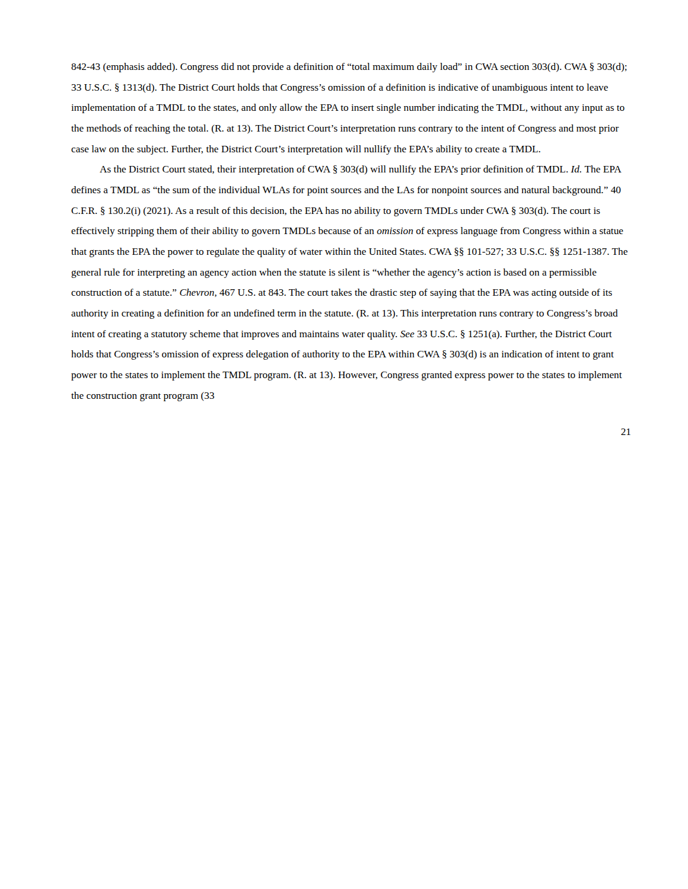842-43 (emphasis added). Congress did not provide a definition of “total maximum daily load” in CWA section 303(d). CWA § 303(d); 33 U.S.C. § 1313(d). The District Court holds that Congress’s omission of a definition is indicative of unambiguous intent to leave implementation of a TMDL to the states, and only allow the EPA to insert single number indicating the TMDL, without any input as to the methods of reaching the total. (R. at 13). The District Court’s interpretation runs contrary to the intent of Congress and most prior case law on the subject. Further, the District Court’s interpretation will nullify the EPA’s ability to create a TMDL.
As the District Court stated, their interpretation of CWA § 303(d) will nullify the EPA’s prior definition of TMDL. Id. The EPA defines a TMDL as “the sum of the individual WLAs for point sources and the LAs for nonpoint sources and natural background.” 40 C.F.R. § 130.2(i) (2021). As a result of this decision, the EPA has no ability to govern TMDLs under CWA § 303(d). The court is effectively stripping them of their ability to govern TMDLs because of an omission of express language from Congress within a statue that grants the EPA the power to regulate the quality of water within the United States. CWA §§ 101-527; 33 U.S.C. §§ 1251-1387. The general rule for interpreting an agency action when the statute is silent is “whether the agency’s action is based on a permissible construction of a statute.” Chevron, 467 U.S. at 843. The court takes the drastic step of saying that the EPA was acting outside of its authority in creating a definition for an undefined term in the statute. (R. at 13). This interpretation runs contrary to Congress’s broad intent of creating a statutory scheme that improves and maintains water quality. See 33 U.S.C. § 1251(a). Further, the District Court holds that Congress’s omission of express delegation of authority to the EPA within CWA § 303(d) is an indication of intent to grant power to the states to implement the TMDL program. (R. at 13). However, Congress granted express power to the states to implement the construction grant program (33
21